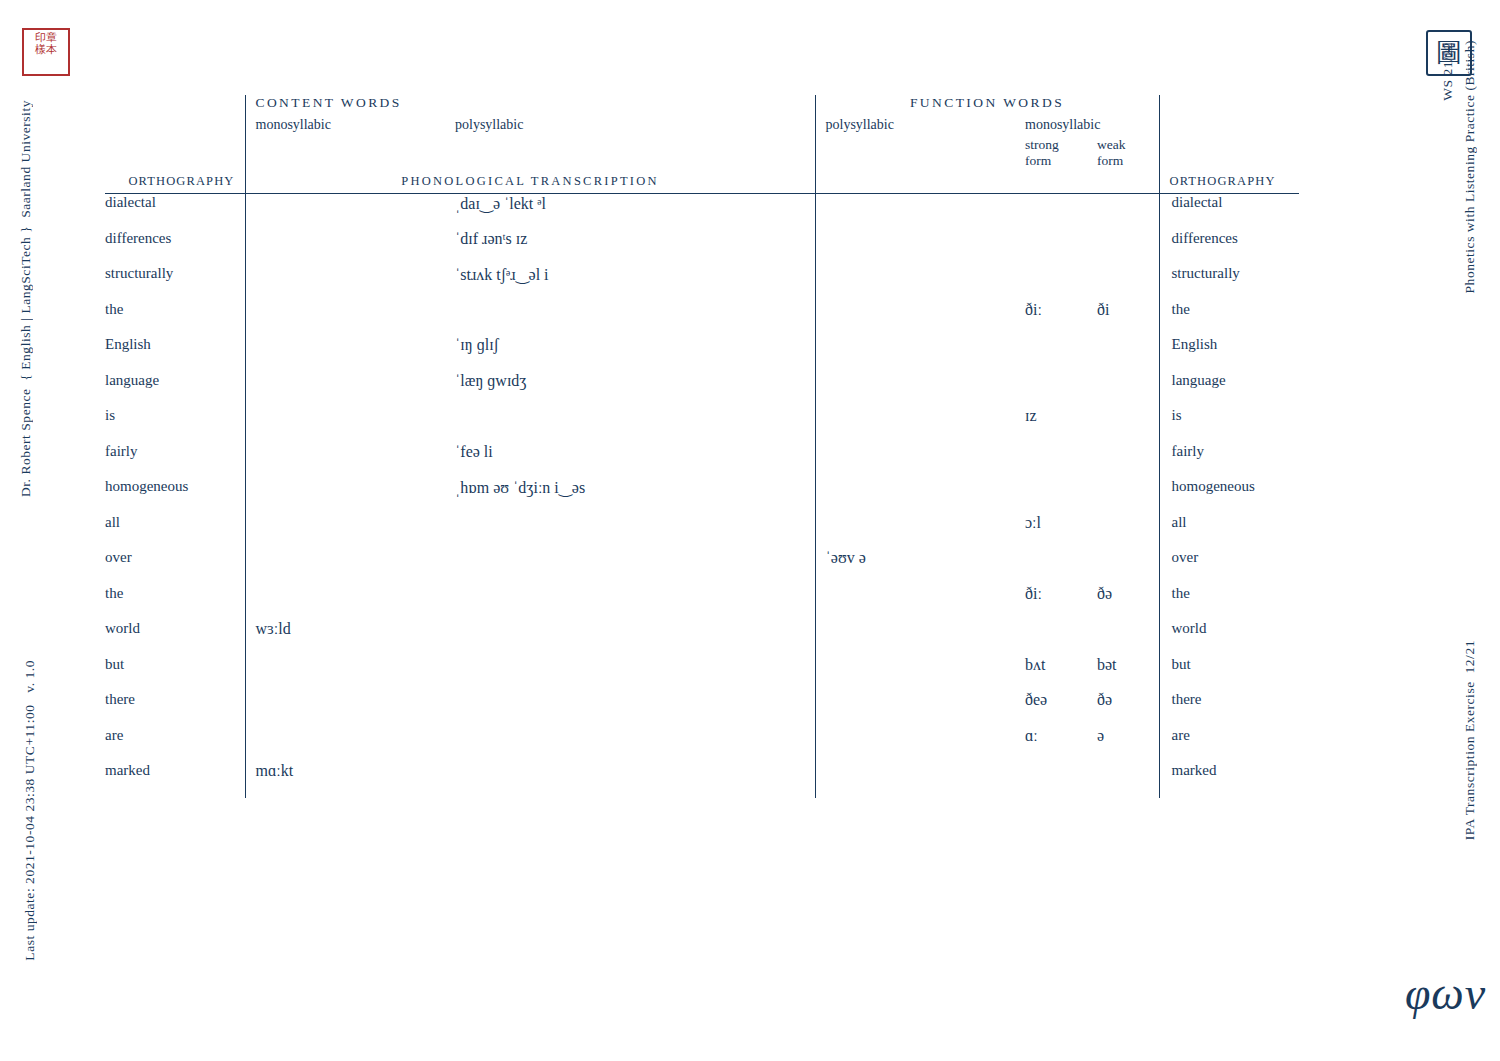印章
樣本
Dr. Robert Spence { English | LangSciTech } Saarland University
Last update: 2021-10-04 23:38 UTC+11:00 v. 1.0
圖
WS 21/22
Phonetics with Listening Practice (British)
IPA Transcription Exercise 12/21
φων
| | CONTENT WORDS | FUNCTION WORDS | |
| | monosyllabic | polysyllabic | polysyllabic | monosyllabic | |
| | | | | strong form | weak form | |
| ORTHOGRAPHY | PHONOLOGICAL TRANSCRIPTION | | | | ORTHOGRAPHY |
| dialectal | | ˌdaɪ‿ə ˈlekt ᵊl | | | | dialectal |
| differences | | ˈdɪf ɹənᵗs ɪz | | | | differences |
| structurally | | ˈstɹʌk tʃᵊɹ‿əl i | | | | structurally |
| the | | | | ðiː | ði | the |
| English | | ˈɪŋ ɡlɪʃ | | | | English |
| language | | ˈlæŋ ɡwɪdʒ | | | | language |
| is | | | | ɪz | | is |
| fairly | | ˈfeə li | | | | fairly |
| homogeneous | | ˌhɒm əʊ ˈdʒiːn i‿əs | | | | homogeneous |
| all | | | | ɔːl | | all |
| over | | | ˈəʊv ə | | | over |
| the | | | | ðiː | ðə | the |
| world | wɜːld | | | | | world |
| but | | | | bʌt | bət | but |
| there | | | | ðeə | ðə | there |
| are | | | | ɑː | ə | are |
| marked | mɑːkt | | | | | marked |